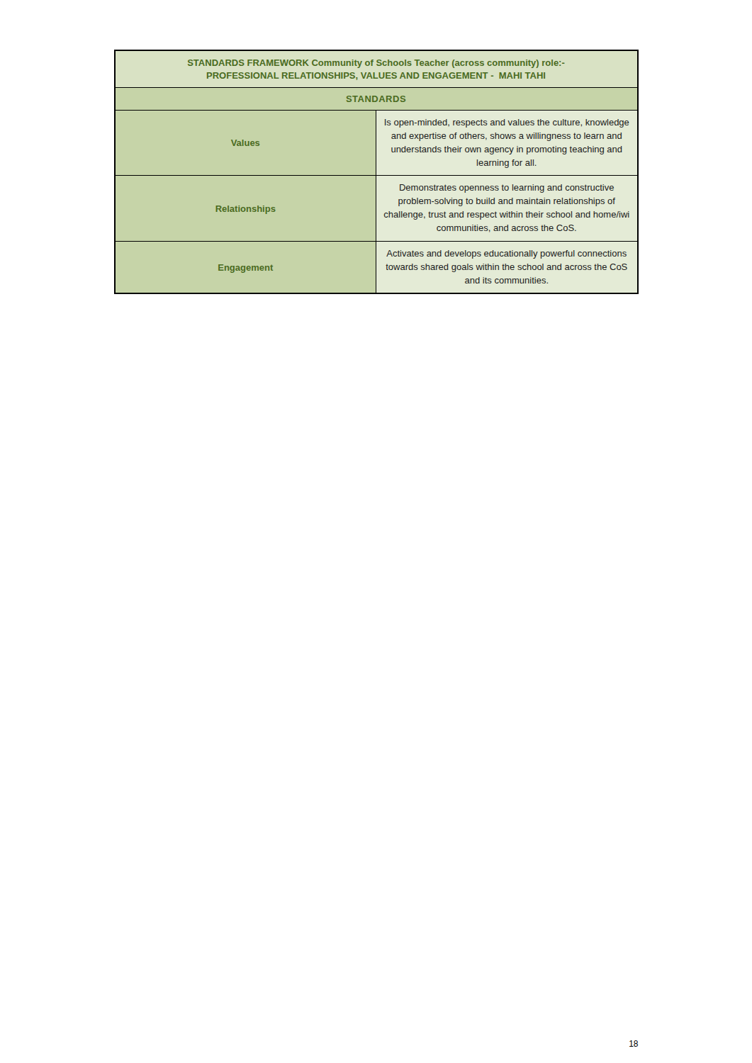| STANDARDS FRAMEWORK Community of Schools Teacher (across community) role:- PROFESSIONAL RELATIONSHIPS, VALUES AND ENGAGEMENT - MAHI TAHI |
| STANDARDS |
| Values | Is open-minded, respects and values the culture, knowledge and expertise of others, shows a willingness to learn and understands their own agency in promoting teaching and learning for all. |
| Relationships | Demonstrates openness to learning and constructive problem-solving to build and maintain relationships of challenge, trust and respect within their school and home/iwi communities, and across the CoS. |
| Engagement | Activates and develops educationally powerful connections towards shared goals within the school and across the CoS and its communities. |
18